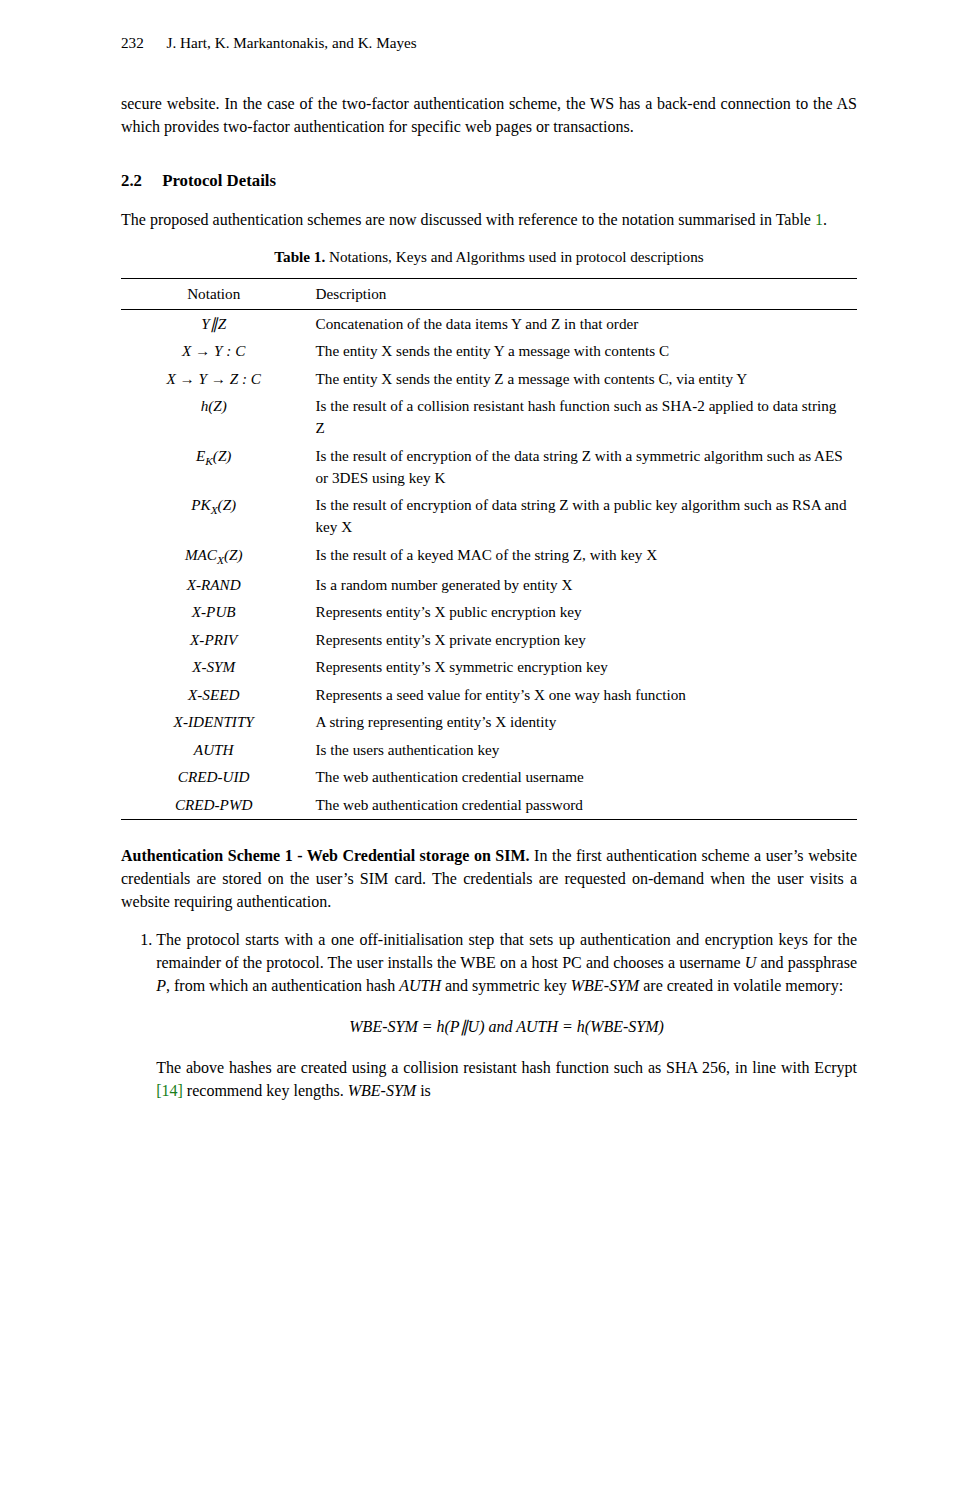232 J. Hart, K. Markantonakis, and K. Mayes
secure website. In the case of the two-factor authentication scheme, the WS has a back-end connection to the AS which provides two-factor authentication for specific web pages or transactions.
2.2 Protocol Details
The proposed authentication schemes are now discussed with reference to the notation summarised in Table 1.
Table 1. Notations, Keys and Algorithms used in protocol descriptions
| Notation | Description |
| --- | --- |
| Y∥Z | Concatenation of the data items Y and Z in that order |
| X → Y : C | The entity X sends the entity Y a message with contents C |
| X → Y → Z : C | The entity X sends the entity Z a message with contents C, via entity Y |
| h (Z) | Is the result of a collision resistant hash function such as SHA-2 applied to data string Z |
| E K (Z) | Is the result of encryption of the data string Z with a symmetric algorithm such as AES or 3DES using key K |
| PK X (Z) | Is the result of encryption of data string Z with a public key algorithm such as RSA and key X |
| MAC X (Z) | Is the result of a keyed MAC of the string Z, with key X |
| X-RAND | Is a random number generated by entity X |
| X-PUB | Represents entity’s X public encryption key |
| X-PRIV | Represents entity’s X private encryption key |
| X-SYM | Represents entity’s X symmetric encryption key |
| X-SEED | Represents a seed value for entity’s X one way hash function |
| X-IDENTITY | A string representing entity’s X identity |
| AUTH | Is the users authentication key |
| CRED-UID | The web authentication credential username |
| CRED-PWD | The web authentication credential password |
Authentication Scheme 1 - Web Credential storage on SIM. In the first authentication scheme a user’s website credentials are stored on the user’s SIM card. The credentials are requested on-demand when the user visits a website requiring authentication.
The protocol starts with a one off-initialisation step that sets up authentication and encryption keys for the remainder of the protocol. The user installs the WBE on a host PC and chooses a username U and passphrase P, from which an authentication hash AUTH and symmetric key WBE-SYM are created in volatile memory:
WBE-SYM = h(P∥U) and AUTH = h(WBE-SYM)
The above hashes are created using a collision resistant hash function such as SHA 256, in line with Ecrypt [14] recommend key lengths. WBE-SYM is